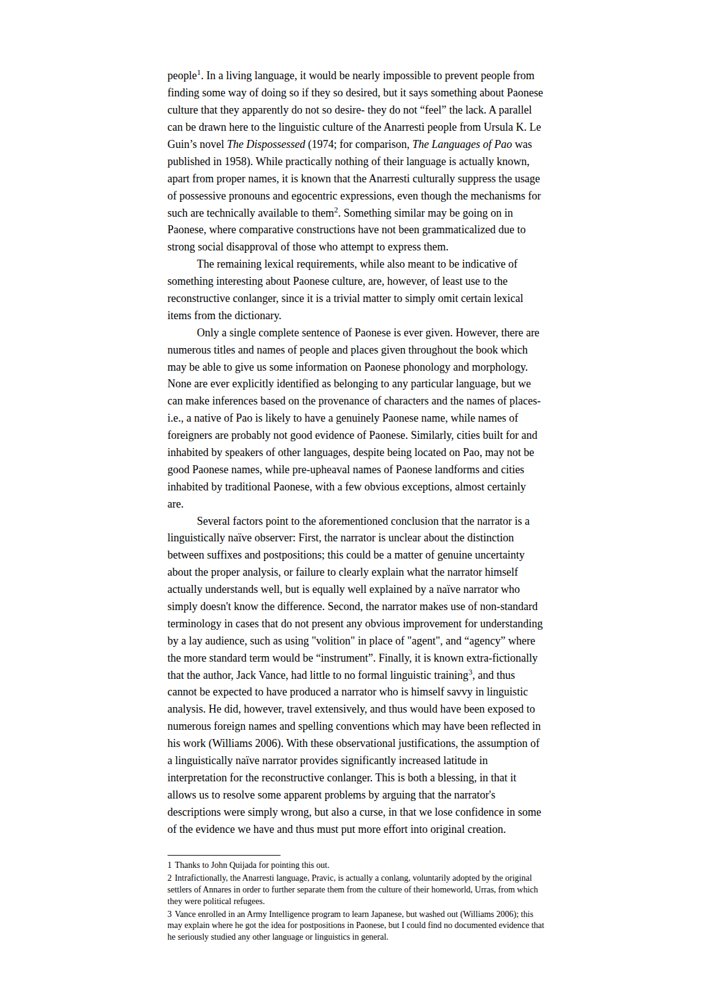people1. In a living language, it would be nearly impossible to prevent people from finding some way of doing so if they so desired, but it says something about Paonese culture that they apparently do not so desire- they do not “feel” the lack. A parallel can be drawn here to the linguistic culture of the Anarresti people from Ursula K. Le Guin’s novel The Dispossessed (1974; for comparison, The Languages of Pao was published in 1958). While practically nothing of their language is actually known, apart from proper names, it is known that the Anarresti culturally suppress the usage of possessive pronouns and egocentric expressions, even though the mechanisms for such are technically available to them2. Something similar may be going on in Paonese, where comparative constructions have not been grammaticalized due to strong social disapproval of those who attempt to express them.
The remaining lexical requirements, while also meant to be indicative of something interesting about Paonese culture, are, however, of least use to the reconstructive conlanger, since it is a trivial matter to simply omit certain lexical items from the dictionary.
Only a single complete sentence of Paonese is ever given. However, there are numerous titles and names of people and places given throughout the book which may be able to give us some information on Paonese phonology and morphology. None are ever explicitly identified as belonging to any particular language, but we can make inferences based on the provenance of characters and the names of places- i.e., a native of Pao is likely to have a genuinely Paonese name, while names of foreigners are probably not good evidence of Paonese. Similarly, cities built for and inhabited by speakers of other languages, despite being located on Pao, may not be good Paonese names, while pre-upheaval names of Paonese landforms and cities inhabited by traditional Paonese, with a few obvious exceptions, almost certainly are.
Several factors point to the aforementioned conclusion that the narrator is a linguistically naïve observer: First, the narrator is unclear about the distinction between suffixes and postpositions; this could be a matter of genuine uncertainty about the proper analysis, or failure to clearly explain what the narrator himself actually understands well, but is equally well explained by a naïve narrator who simply doesn't know the difference. Second, the narrator makes use of non-standard terminology in cases that do not present any obvious improvement for understanding by a lay audience, such as using "volition" in place of "agent", and “agency” where the more standard term would be “instrument”. Finally, it is known extra-fictionally that the author, Jack Vance, had little to no formal linguistic training3, and thus cannot be expected to have produced a narrator who is himself savvy in linguistic analysis. He did, however, travel extensively, and thus would have been exposed to numerous foreign names and spelling conventions which may have been reflected in his work (Williams 2006). With these observational justifications, the assumption of a linguistically naïve narrator provides significantly increased latitude in interpretation for the reconstructive conlanger. This is both a blessing, in that it allows us to resolve some apparent problems by arguing that the narrator's descriptions were simply wrong, but also a curse, in that we lose confidence in some of the evidence we have and thus must put more effort into original creation.
1 Thanks to John Quijada for pointing this out.
2 Intrafictionally, the Anarresti language, Pravic, is actually a conlang, voluntarily adopted by the original settlers of Annares in order to further separate them from the culture of their homeworld, Urras, from which they were political refugees.
3 Vance enrolled in an Army Intelligence program to learn Japanese, but washed out (Williams 2006); this may explain where he got the idea for postpositions in Paonese, but I could find no documented evidence that he seriously studied any other language or linguistics in general.